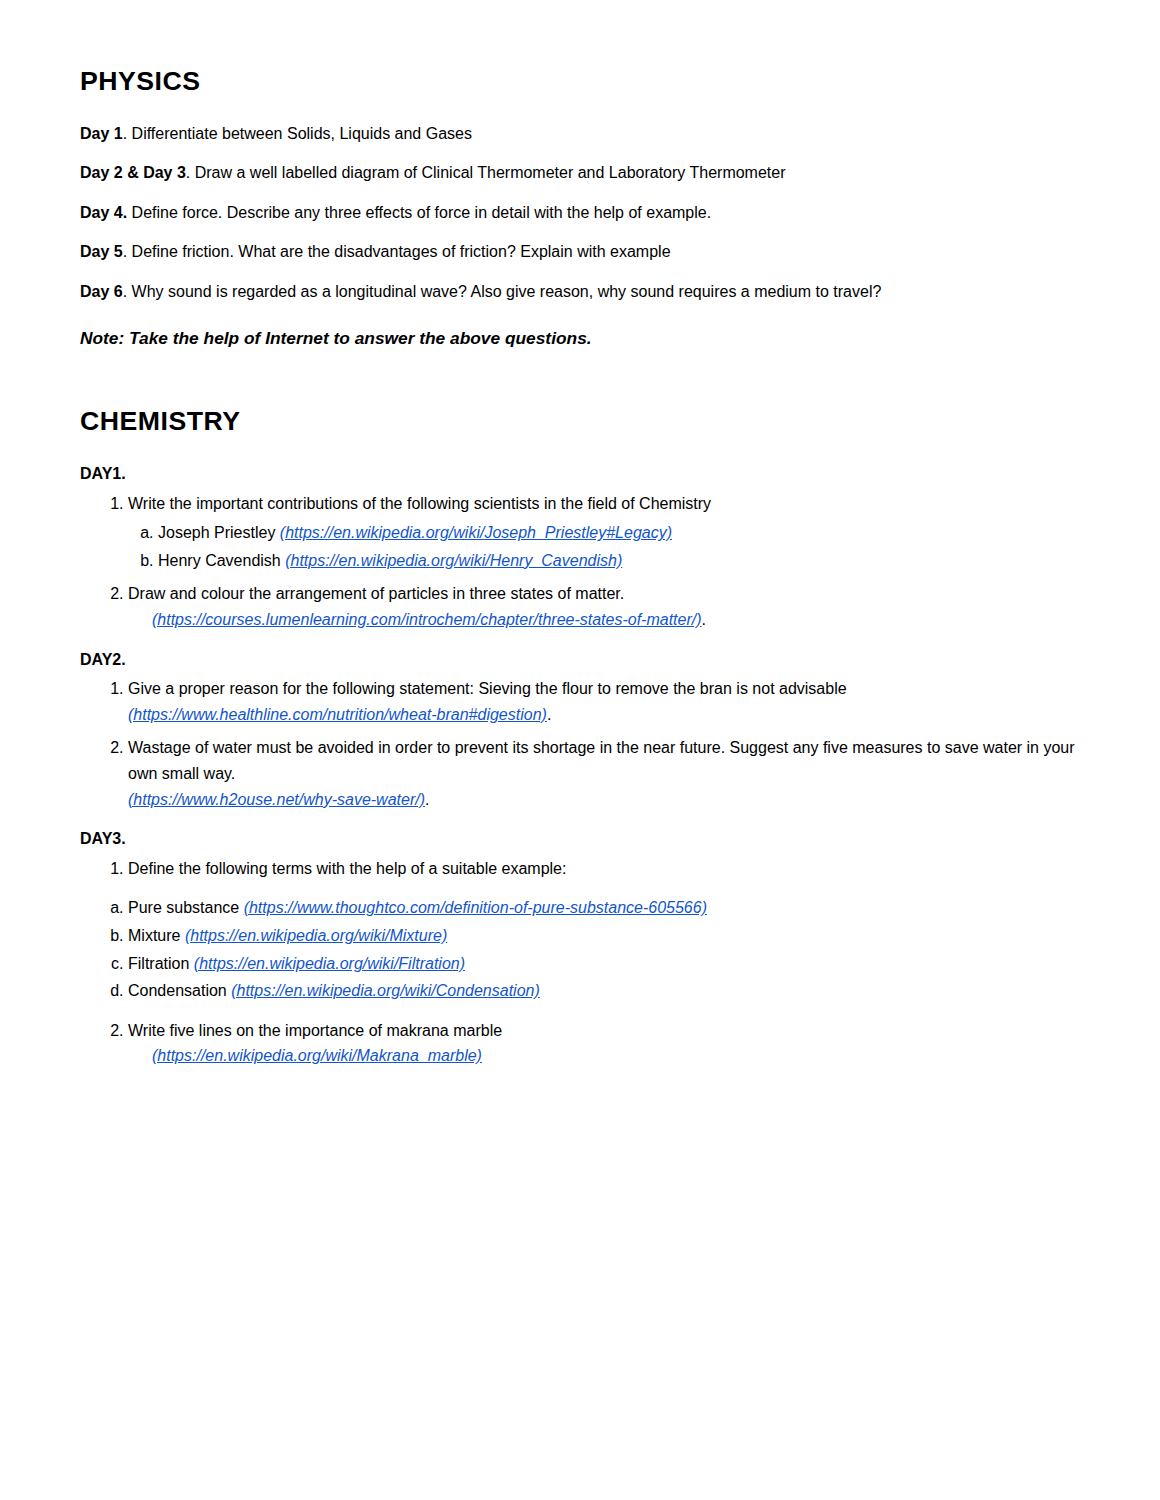PHYSICS
Day 1. Differentiate between Solids, Liquids and Gases
Day 2 & Day 3. Draw a well labelled diagram of Clinical Thermometer and Laboratory Thermometer
Day 4. Define force. Describe any three effects of force in detail with the help of example.
Day 5. Define friction. What are the disadvantages of friction? Explain with example
Day 6. Why sound is regarded as a longitudinal wave? Also give reason, why sound requires a medium to travel?
Note: Take the help of Internet to answer the above questions.
CHEMISTRY
DAY1.
Write the important contributions of the following scientists in the field of Chemistry
Joseph Priestley (https://en.wikipedia.org/wiki/Joseph_Priestley#Legacy)
Henry Cavendish (https://en.wikipedia.org/wiki/Henry_Cavendish)
Draw and colour the arrangement of particles in three states of matter.
(https://courses.lumenlearning.com/introchem/chapter/three-states-of-matter/).
DAY2.
Give a proper reason for the following statement: Sieving the flour to remove the bran is not advisable (https://www.healthline.com/nutrition/wheat-bran#digestion).
Wastage of water must be avoided in order to prevent its shortage in the near future. Suggest any five measures to save water in your own small way.
(https://www.h2ouse.net/why-save-water/).
DAY3.
Define the following terms with the help of a suitable example:
Pure substance (https://www.thoughtco.com/definition-of-pure-substance-605566)
Mixture (https://en.wikipedia.org/wiki/Mixture)
Filtration (https://en.wikipedia.org/wiki/Filtration)
Condensation (https://en.wikipedia.org/wiki/Condensation)
Write five lines on the importance of makrana marble
(https://en.wikipedia.org/wiki/Makrana_marble)